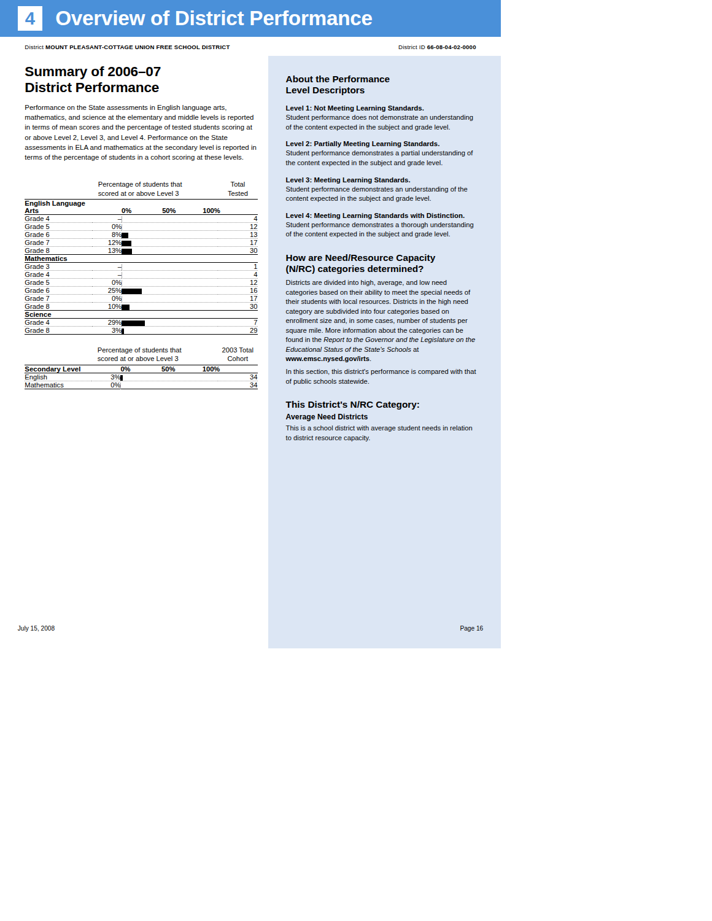4
Overview of District Performance
District MOUNT PLEASANT-COTTAGE UNION FREE SCHOOL DISTRICT
District ID 66-08-04-02-0000
About the Performance
Level Descriptors
Level 1: Not Meeting Learning Standards.
Student performance does not demonstrate an understanding of the content expected in the subject and grade level.
Level 2: Partially Meeting Learning Standards.
Student performance demonstrates a partial understanding of the content expected in the subject and grade level.
Level 3: Meeting Learning Standards.
Student performance demonstrates an understanding of the content expected in the subject and grade level.
Level 4: Meeting Learning Standards with Distinction.
Student performance demonstrates a thorough understanding of the content expected in the subject and grade level.
How are Need/Resource Capacity
(N/RC) categories determined?
Districts are divided into high, average, and low need categories based on their ability to meet the special needs of their students with local resources. Districts in the high need category are subdivided into four categories based on enrollment size and, in some cases, number of students per square mile. More information about the categories can be found in the Report to the Governor and the Legislature on the Educational Status of the State's Schools at www.emsc.nysed.gov/irts.
In this section, this district's performance is compared with that of public schools statewide.
This District's N/RC Category:
Average Need Districts
This is a school district with average student needs in relation to district resource capacity.
Summary of 2006–07
District Performance
Performance on the State assessments in English language arts, mathematics, and science at the elementary and middle levels is reported in terms of mean scores and the percentage of tested students scoring at or above Level 2, Level 3, and Level 4. Performance on the State assessments in ELA and mathematics at the secondary level is reported in terms of the percentage of students in a cohort scoring at these levels.
| | Percentage of students that scored at or above Level 3 | Total Tested |
| English Language Arts | | 0% 50% 100% | |
| Grade 4 | – | | 4 |
| Grade 5 | 0% | | 12 |
| Grade 6 | 8% | | 13 |
| Grade 7 | 12% | | 17 |
| Grade 8 | 13% | | 30 |
| Mathematics | | | |
| Grade 3 | – | | 1 |
| Grade 4 | – | | 4 |
| Grade 5 | 0% | | 12 |
| Grade 6 | 25% | | 16 |
| Grade 7 | 0% | | 17 |
| Grade 8 | 10% | | 30 |
| Science | | | |
| Grade 4 | 29% | | 7 |
| Grade 8 | 3% | | 29 |
| | Percentage of students that scored at or above Level 3 | 2003 Total Cohort |
| Secondary Level | | 0% 50% 100% | |
| English | 3% | | 34 |
| Mathematics | 0% | | 34 |
July 15, 2008
Page 16